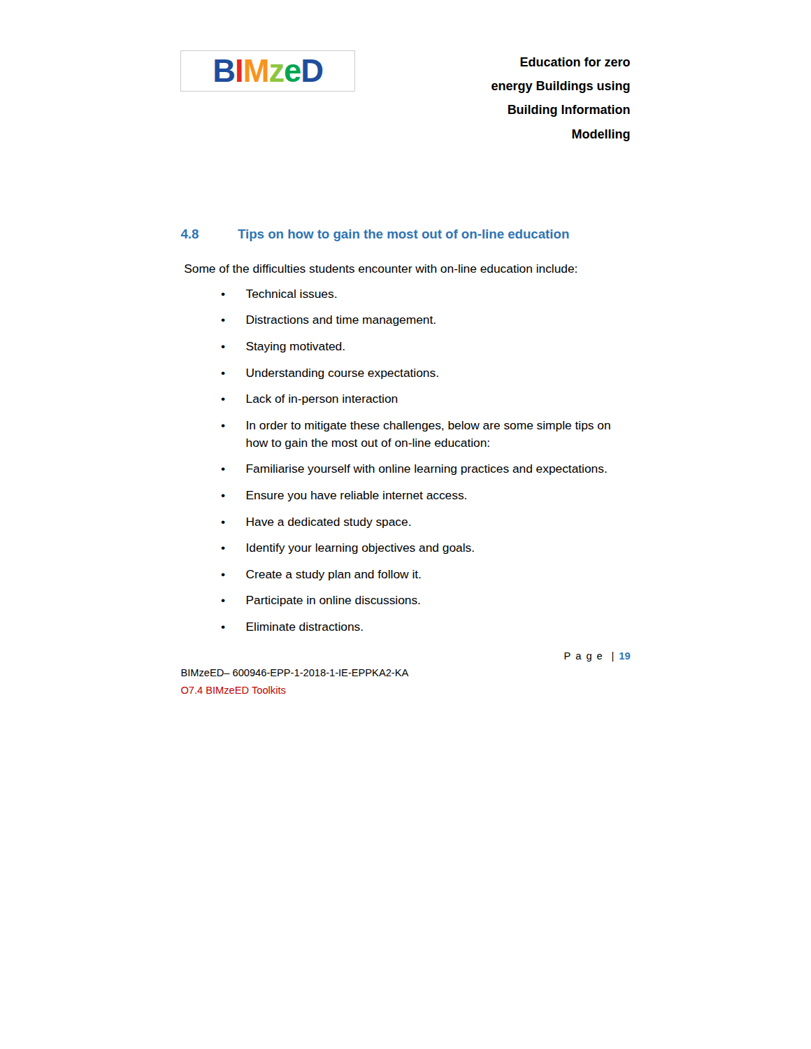BIMzeD
Education for zero
energy Buildings using
Building Information
Modelling
4.8 Tips on how to gain the most out of on-line education
Some of the difficulties students encounter with on-line education include:
Technical issues.
Distractions and time management.
Staying motivated.
Understanding course expectations.
Lack of in-person interaction
In order to mitigate these challenges, below are some simple tips on how to gain the most out of on-line education:
Familiarise yourself with online learning practices and expectations.
Ensure you have reliable internet access.
Have a dedicated study space.
Identify your learning objectives and goals.
Create a study plan and follow it.
Participate in online discussions.
Eliminate distractions.
P a g e | 19
BIMzeED– 600946-EPP-1-2018-1-IE-EPPKA2-KA
O7.4 BIMzeED Toolkits